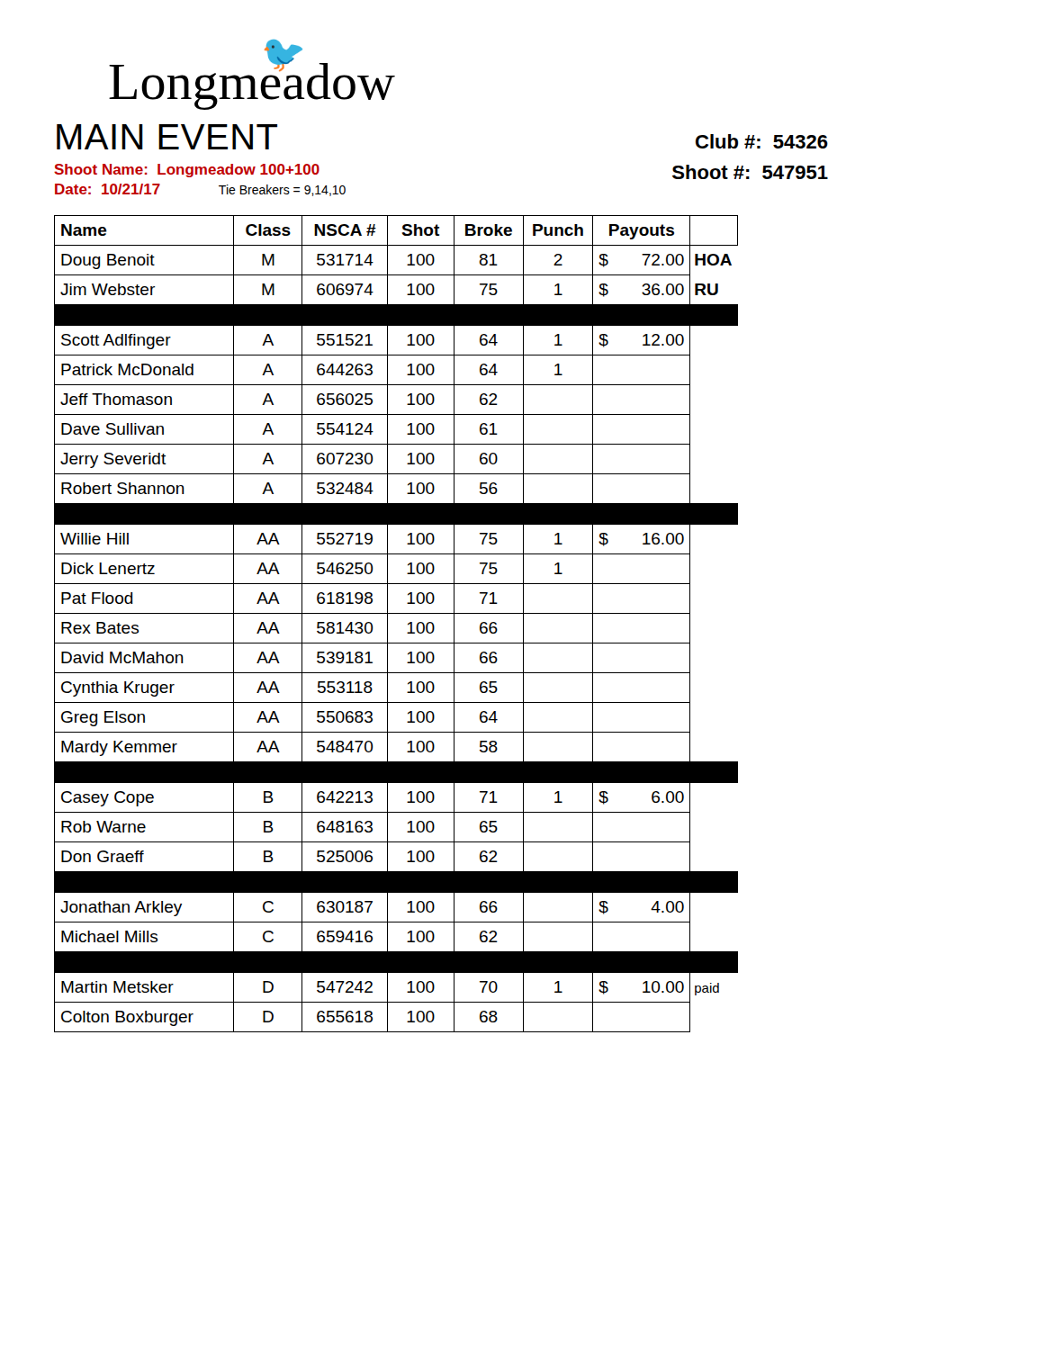🐦Longmeadow
MAIN EVENT
Club #: 54326
Shoot Name: Longmeadow 100+100
Date: 10/21/17 Tie Breakers = 9,14,10
Shoot #: 547951
| Name | Class | NSCA # | Shot | Broke | Punch | Payouts | |
| --- | --- | --- | --- | --- | --- | --- | --- |
| Doug Benoit | M | 531714 | 100 | 81 | 2 | $ | 72.00 | HOA |
| Jim Webster | M | 606974 | 100 | 75 | 1 | $ | 36.00 | RU |
| Scott Adlfinger | A | 551521 | 100 | 64 | 1 | $ | 12.00 | |
| Patrick McDonald | A | 644263 | 100 | 64 | 1 | | | |
| Jeff Thomason | A | 656025 | 100 | 62 | | | | |
| Dave Sullivan | A | 554124 | 100 | 61 | | | | |
| Jerry Severidt | A | 607230 | 100 | 60 | | | | |
| Robert Shannon | A | 532484 | 100 | 56 | | | | |
| Willie Hill | AA | 552719 | 100 | 75 | 1 | $ | 16.00 | |
| Dick Lenertz | AA | 546250 | 100 | 75 | 1 | | | |
| Pat Flood | AA | 618198 | 100 | 71 | | | | |
| Rex Bates | AA | 581430 | 100 | 66 | | | | |
| David McMahon | AA | 539181 | 100 | 66 | | | | |
| Cynthia Kruger | AA | 553118 | 100 | 65 | | | | |
| Greg Elson | AA | 550683 | 100 | 64 | | | | |
| Mardy Kemmer | AA | 548470 | 100 | 58 | | | | |
| Casey Cope | B | 642213 | 100 | 71 | 1 | $ | 6.00 | |
| Rob Warne | B | 648163 | 100 | 65 | | | | |
| Don Graeff | B | 525006 | 100 | 62 | | | | |
| Jonathan Arkley | C | 630187 | 100 | 66 | | $ | 4.00 | |
| Michael Mills | C | 659416 | 100 | 62 | | | | |
| Martin Metsker | D | 547242 | 100 | 70 | 1 | $ | 10.00 | paid |
| Colton Boxburger | D | 655618 | 100 | 68 | | | | |